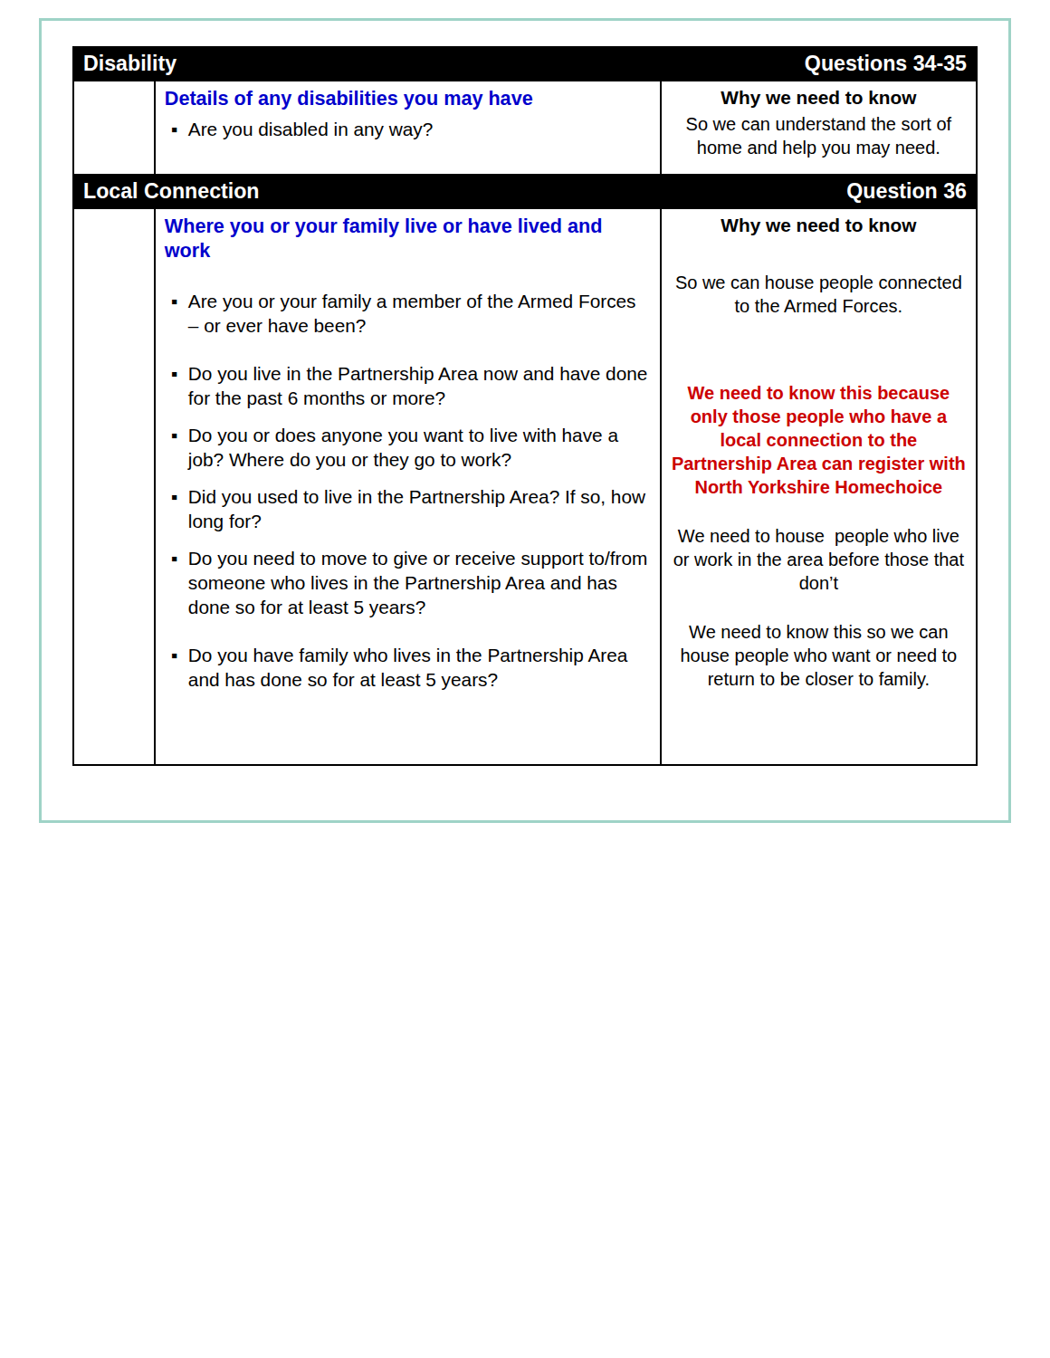| Disability | Questions 34-35 |
| | Details of any disabilities you may have Are you disabled in any way? | Why we need to know So we can understand the sort of home and help you may need. |
| Local Connection | Question 36 |
| | Where you or your family live or have lived and work Are you or your family a member of the Armed Forces – or ever have been? Do you live in the Partnership Area now and have done for the past 6 months or more? Do you or does anyone you want to live with have a job? Where do you or they go to work? Did you used to live in the Partnership Area? If so, how long for? Do you need to move to give or receive support to/from someone who lives in the Partnership Area and has done so for at least 5 years? Do you have family who lives in the Partnership Area and has done so for at least 5 years? | Why we need to know So we can house people connected to the Armed Forces. We need to know this because only those people who have a local connection to the Partnership Area can register with North Yorkshire Homechoice We need to house people who live or work in the area before those that don’t We need to know this so we can house people who want or need to return to be closer to family. |